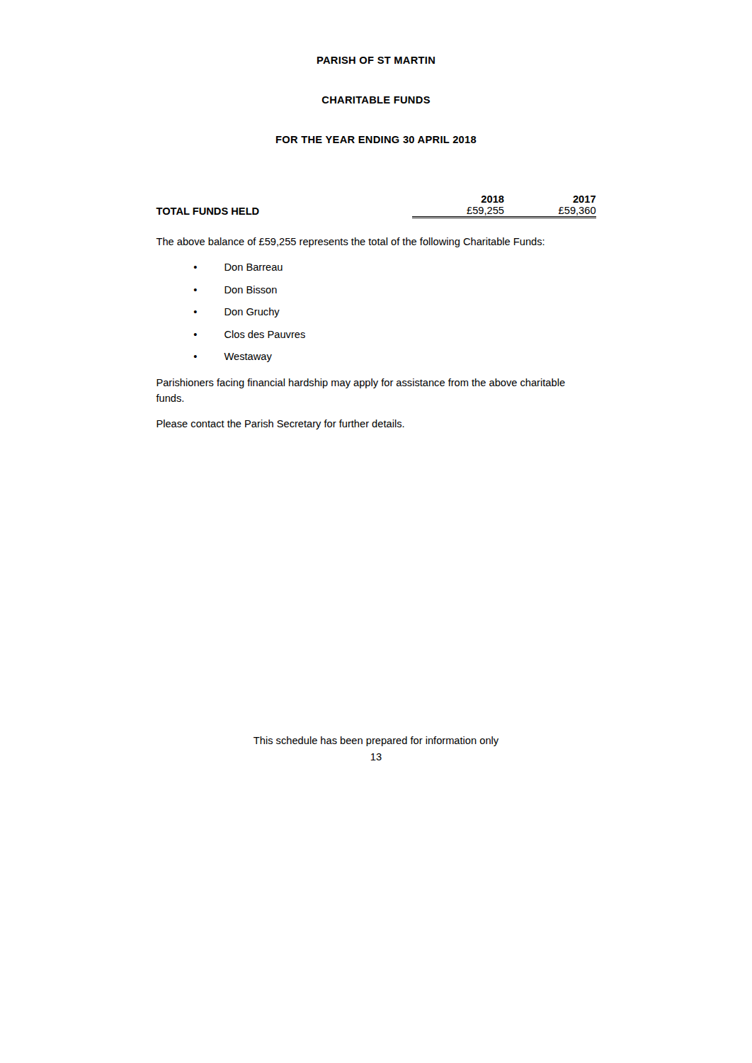PARISH OF ST MARTIN
CHARITABLE FUNDS
FOR THE YEAR ENDING 30 APRIL 2018
| | 2018 | 2017 |
| TOTAL FUNDS HELD | £59,255 | £59,360 |
The above balance of £59,255 represents the total of the following Charitable Funds:
Don Barreau
Don Bisson
Don Gruchy
Clos des Pauvres
Westaway
Parishioners facing financial hardship may apply for assistance from the above charitable funds.
Please contact the Parish Secretary for further details.
This schedule has been prepared for information only 13